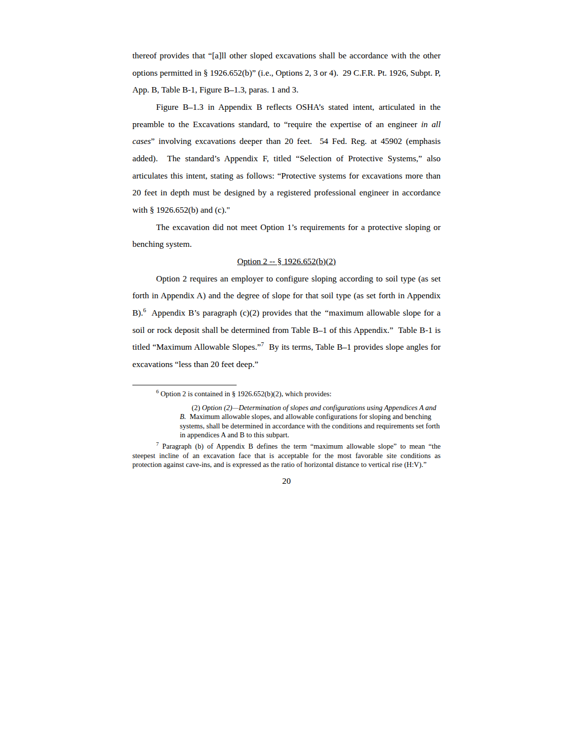thereof provides that “[a]ll other sloped excavations shall be accordance with the other options permitted in § 1926.652(b)” (i.e., Options 2, 3 or 4). 29 C.F.R. Pt. 1926, Subpt. P, App. B, Table B-1, Figure B–1.3, paras. 1 and 3.
Figure B–1.3 in Appendix B reflects OSHA’s stated intent, articulated in the preamble to the Excavations standard, to “require the expertise of an engineer in all cases” involving excavations deeper than 20 feet. 54 Fed. Reg. at 45902 (emphasis added). The standard’s Appendix F, titled “Selection of Protective Systems,” also articulates this intent, stating as follows: “Protective systems for excavations more than 20 feet in depth must be designed by a registered professional engineer in accordance with § 1926.652(b) and (c)."
The excavation did not meet Option 1’s requirements for a protective sloping or benching system.
Option 2 -- § 1926.652(b)(2)
Option 2 requires an employer to configure sloping according to soil type (as set forth in Appendix A) and the degree of slope for that soil type (as set forth in Appendix B).6 Appendix B’s paragraph (c)(2) provides that the “maximum allowable slope for a soil or rock deposit shall be determined from Table B–1 of this Appendix.” Table B-1 is titled “Maximum Allowable Slopes.”7 By its terms, Table B–1 provides slope angles for excavations “less than 20 feet deep.”
6 Option 2 is contained in § 1926.652(b)(2), which provides:
(2) Option (2)—Determination of slopes and configurations using Appendices A and B. Maximum allowable slopes, and allowable configurations for sloping and benching systems, shall be determined in accordance with the conditions and requirements set forth in appendices A and B to this subpart.
7 Paragraph (b) of Appendix B defines the term “maximum allowable slope” to mean “the steepest incline of an excavation face that is acceptable for the most favorable site conditions as protection against cave-ins, and is expressed as the ratio of horizontal distance to vertical rise (H:V).”
20